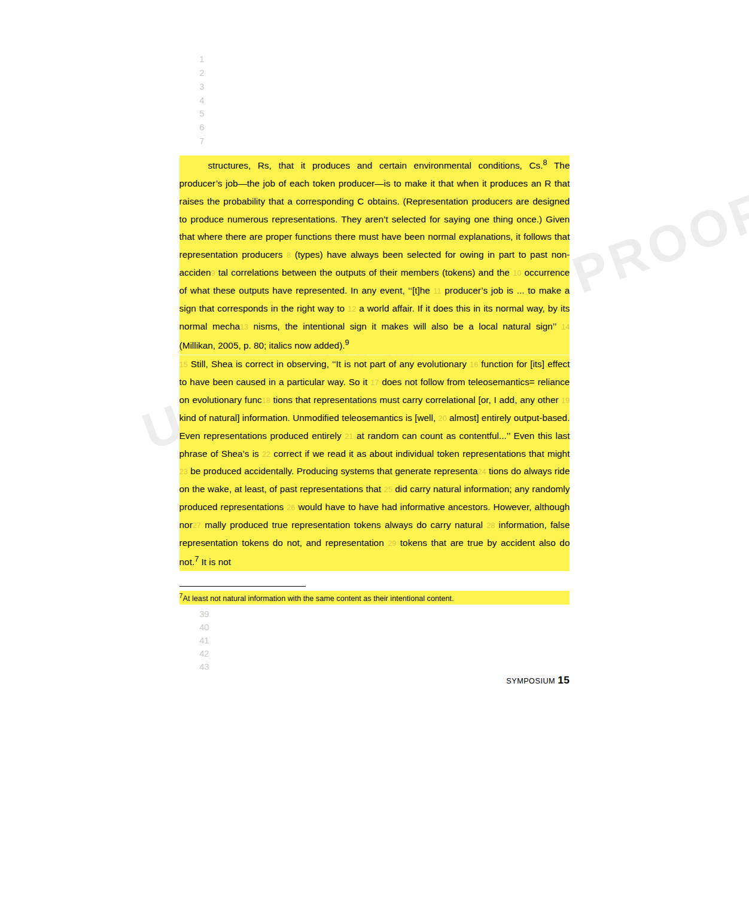UNCORRECTED PROOF
1
2
3
4
5
6
7
structures, Rs, that it produces and certain environmental conditions, Cs.8 The producer’s job—the job of each token producer—is to make it that when it produces an R that raises the probability that a corresponding C obtains. (Representation producers are designed to produce numerous representations. They aren’t selected for saying one thing once.) Given that where there are proper functions there must have been normal explanations, it follows that representation producers 8 (types) have always been selected for owing in part to past non-acciden9 tal correlations between the outputs of their members (tokens) and the 10 occurrence of what these outputs have represented. In any event, ‘‘[t]he 11 producer’s job is ... to make a sign that corresponds in the right way to 12 a world affair. If it does this in its normal way, by its normal mecha13 nisms, the intentional sign it makes will also be a local natural sign’’ 14 (Millikan, 2005, p. 80; italics now added).9
15 Still, Shea is correct in observing, ‘‘It is not part of any evolutionary 16 function for [its] effect to have been caused in a particular way. So it 17 does not follow from teleosemantics= reliance on evolutionary func18 tions that representations must carry correlational [or, I add, any other 19 kind of natural] information. Unmodified teleosemantics is [well, 20 almost] entirely output-based. Even representations produced entirely 21 at random can count as contentful...’’ Even this last phrase of Shea’s is 22 correct if we read it as about individual token representations that might 23 be produced accidentally. Producing systems that generate representa24 tions do always ride on the wake, at least, of past representations that 25 did carry natural information; any randomly produced representations 26 would have to have had informative ancestors. However, although nor27 mally produced true representation tokens always do carry natural 28 information, false representation tokens do not, and representation 29 tokens that are true by accident also do not.7 It is not
7At least not natural information with the same content as their intentional content.
39
40
41
42
43
SYMPOSIUM 15